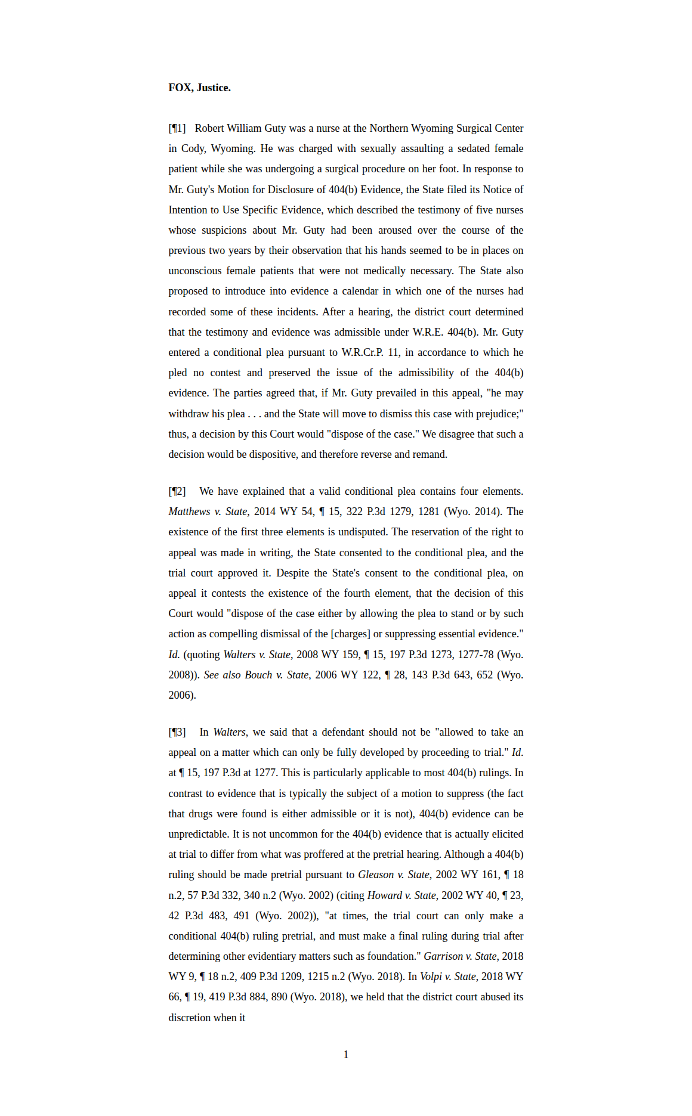FOX, Justice.
[¶1] Robert William Guty was a nurse at the Northern Wyoming Surgical Center in Cody, Wyoming. He was charged with sexually assaulting a sedated female patient while she was undergoing a surgical procedure on her foot. In response to Mr. Guty's Motion for Disclosure of 404(b) Evidence, the State filed its Notice of Intention to Use Specific Evidence, which described the testimony of five nurses whose suspicions about Mr. Guty had been aroused over the course of the previous two years by their observation that his hands seemed to be in places on unconscious female patients that were not medically necessary. The State also proposed to introduce into evidence a calendar in which one of the nurses had recorded some of these incidents. After a hearing, the district court determined that the testimony and evidence was admissible under W.R.E. 404(b). Mr. Guty entered a conditional plea pursuant to W.R.Cr.P. 11, in accordance to which he pled no contest and preserved the issue of the admissibility of the 404(b) evidence. The parties agreed that, if Mr. Guty prevailed in this appeal, "he may withdraw his plea . . . and the State will move to dismiss this case with prejudice;" thus, a decision by this Court would "dispose of the case." We disagree that such a decision would be dispositive, and therefore reverse and remand.
[¶2] We have explained that a valid conditional plea contains four elements. Matthews v. State, 2014 WY 54, ¶ 15, 322 P.3d 1279, 1281 (Wyo. 2014). The existence of the first three elements is undisputed. The reservation of the right to appeal was made in writing, the State consented to the conditional plea, and the trial court approved it. Despite the State's consent to the conditional plea, on appeal it contests the existence of the fourth element, that the decision of this Court would "dispose of the case either by allowing the plea to stand or by such action as compelling dismissal of the [charges] or suppressing essential evidence." Id. (quoting Walters v. State, 2008 WY 159, ¶ 15, 197 P.3d 1273, 1277-78 (Wyo. 2008)). See also Bouch v. State, 2006 WY 122, ¶ 28, 143 P.3d 643, 652 (Wyo. 2006).
[¶3] In Walters, we said that a defendant should not be "allowed to take an appeal on a matter which can only be fully developed by proceeding to trial." Id. at ¶ 15, 197 P.3d at 1277. This is particularly applicable to most 404(b) rulings. In contrast to evidence that is typically the subject of a motion to suppress (the fact that drugs were found is either admissible or it is not), 404(b) evidence can be unpredictable. It is not uncommon for the 404(b) evidence that is actually elicited at trial to differ from what was proffered at the pretrial hearing. Although a 404(b) ruling should be made pretrial pursuant to Gleason v. State, 2002 WY 161, ¶ 18 n.2, 57 P.3d 332, 340 n.2 (Wyo. 2002) (citing Howard v. State, 2002 WY 40, ¶ 23, 42 P.3d 483, 491 (Wyo. 2002)), "at times, the trial court can only make a conditional 404(b) ruling pretrial, and must make a final ruling during trial after determining other evidentiary matters such as foundation." Garrison v. State, 2018 WY 9, ¶ 18 n.2, 409 P.3d 1209, 1215 n.2 (Wyo. 2018). In Volpi v. State, 2018 WY 66, ¶ 19, 419 P.3d 884, 890 (Wyo. 2018), we held that the district court abused its discretion when it
1